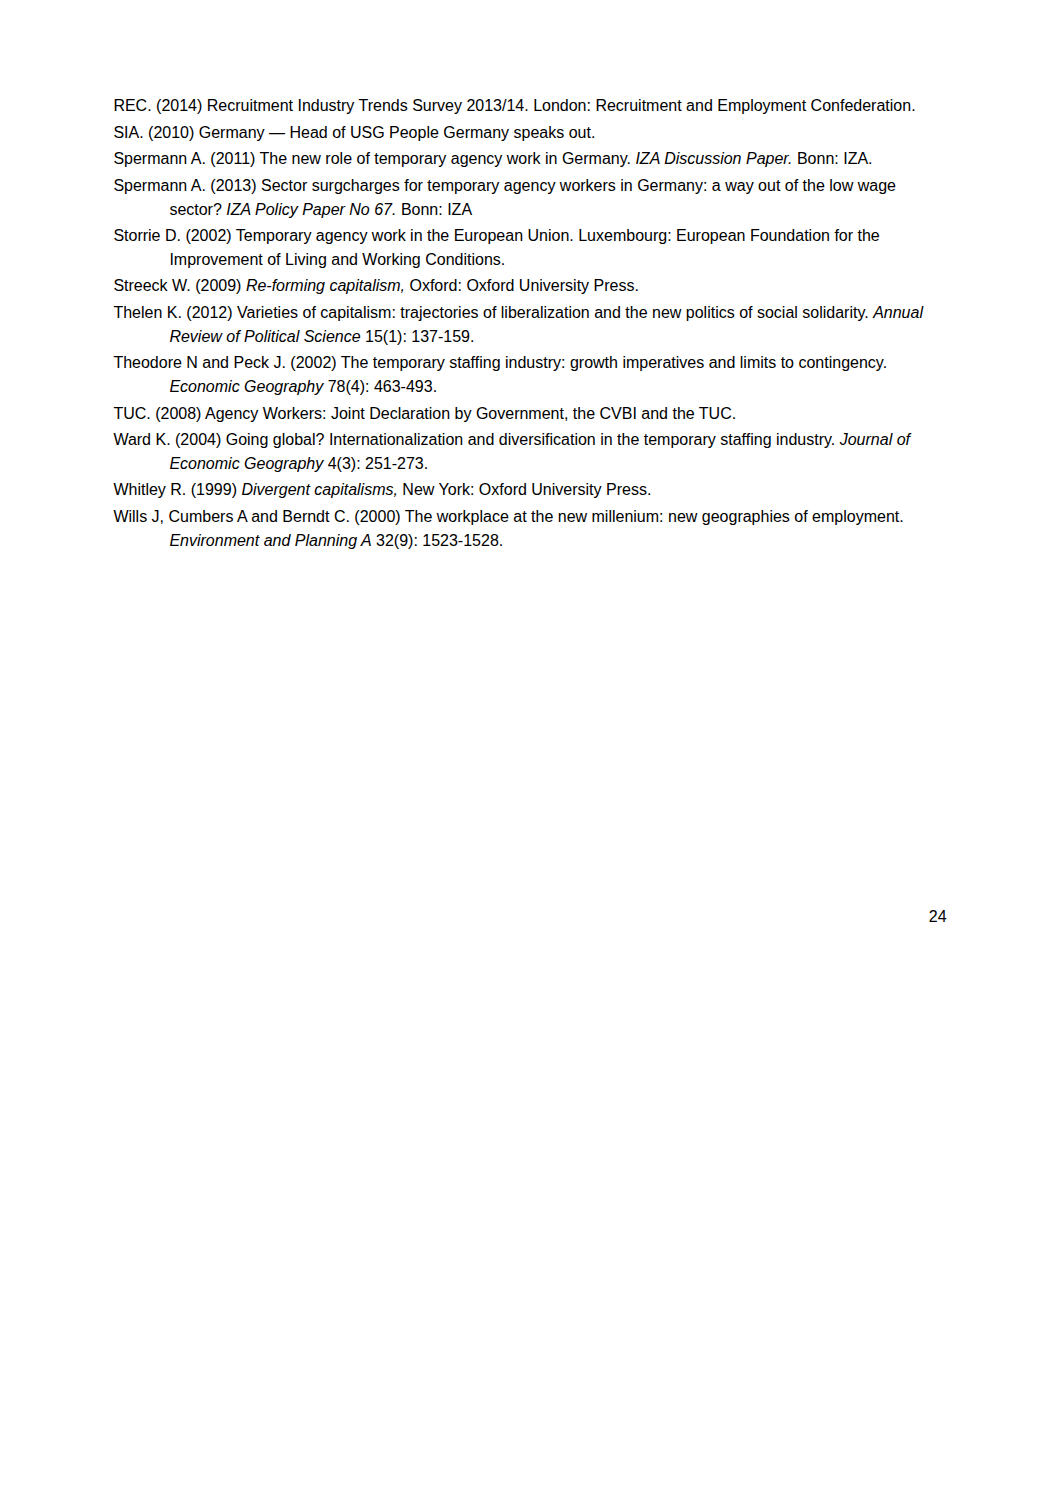REC. (2014) Recruitment Industry Trends Survey 2013/14. London: Recruitment and Employment Confederation.
SIA. (2010) Germany — Head of USG People Germany speaks out.
Spermann A. (2011) The new role of temporary agency work in Germany. IZA Discussion Paper. Bonn: IZA.
Spermann A. (2013) Sector surgcharges for temporary agency workers in Germany: a way out of the low wage sector? IZA Policy Paper No 67. Bonn: IZA
Storrie D. (2002) Temporary agency work in the European Union. Luxembourg: European Foundation for the Improvement of Living and Working Conditions.
Streeck W. (2009) Re-forming capitalism, Oxford: Oxford University Press.
Thelen K. (2012) Varieties of capitalism: trajectories of liberalization and the new politics of social solidarity. Annual Review of Political Science 15(1): 137-159.
Theodore N and Peck J. (2002) The temporary staffing industry: growth imperatives and limits to contingency. Economic Geography 78(4): 463-493.
TUC. (2008) Agency Workers: Joint Declaration by Government, the CVBI and the TUC.
Ward K. (2004) Going global? Internationalization and diversification in the temporary staffing industry. Journal of Economic Geography 4(3): 251-273.
Whitley R. (1999) Divergent capitalisms, New York: Oxford University Press.
Wills J, Cumbers A and Berndt C. (2000) The workplace at the new millenium: new geographies of employment. Environment and Planning A 32(9): 1523-1528.
24